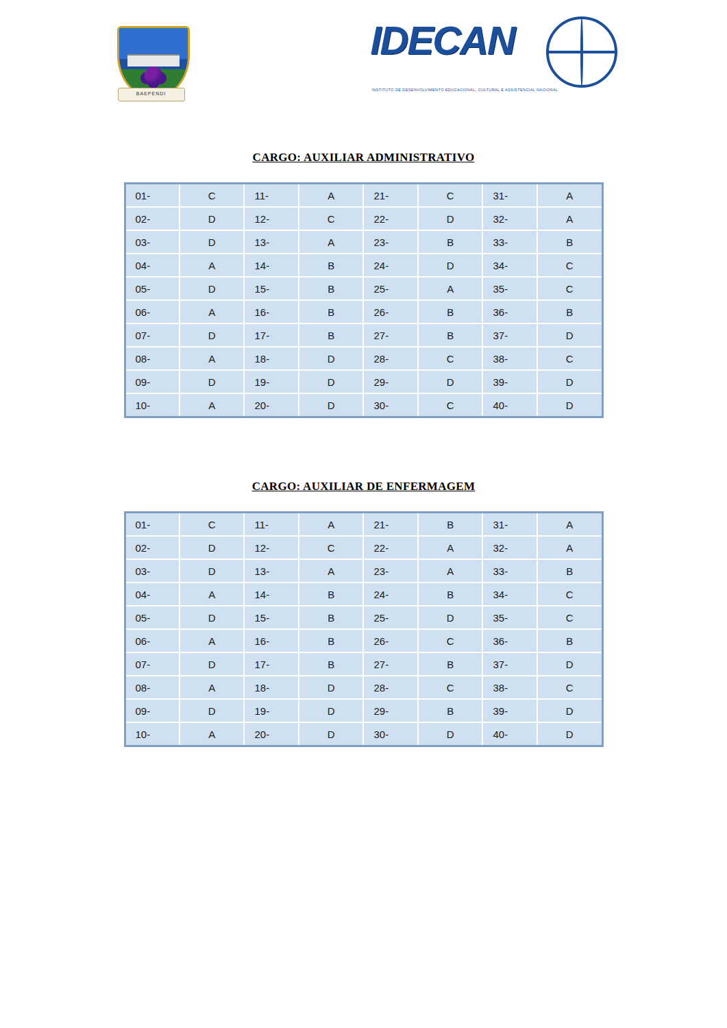BAEPENDI
IDECAN
INSTITUTO DE DESENVOLVIMENTO EDUCACIONAL, CULTURAL E ASSISTENCIAL NACIONAL
CARGO: AUXILIAR ADMINISTRATIVO
| 01- | C | 11- | A | 21- | C | 31- | A |
| 02- | D | 12- | C | 22- | D | 32- | A |
| 03- | D | 13- | A | 23- | B | 33- | B |
| 04- | A | 14- | B | 24- | D | 34- | C |
| 05- | D | 15- | B | 25- | A | 35- | C |
| 06- | A | 16- | B | 26- | B | 36- | B |
| 07- | D | 17- | B | 27- | B | 37- | D |
| 08- | A | 18- | D | 28- | C | 38- | C |
| 09- | D | 19- | D | 29- | D | 39- | D |
| 10- | A | 20- | D | 30- | C | 40- | D |
CARGO: AUXILIAR DE ENFERMAGEM
| 01- | C | 11- | A | 21- | B | 31- | A |
| 02- | D | 12- | C | 22- | A | 32- | A |
| 03- | D | 13- | A | 23- | A | 33- | B |
| 04- | A | 14- | B | 24- | B | 34- | C |
| 05- | D | 15- | B | 25- | D | 35- | C |
| 06- | A | 16- | B | 26- | C | 36- | B |
| 07- | D | 17- | B | 27- | B | 37- | D |
| 08- | A | 18- | D | 28- | C | 38- | C |
| 09- | D | 19- | D | 29- | B | 39- | D |
| 10- | A | 20- | D | 30- | D | 40- | D |